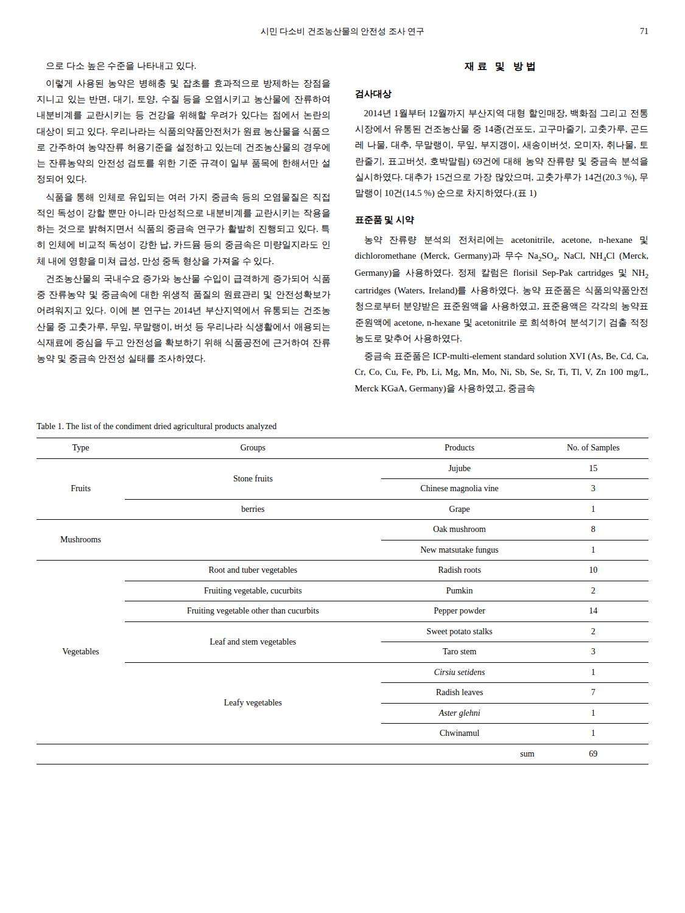시민 다소비 건조농산물의 안전성 조사 연구 71
으로 다소 높은 수준을 나타내고 있다.
이렇게 사용된 농약은 병해충 및 잡초를 효과적으로 방제하는 장점을 지니고 있는 반면, 대기, 토양, 수질 등을 오염시키고 농산물에 잔류하여 내분비계를 교란시키는 등 건강을 위해할 우려가 있다는 점에서 논란의 대상이 되고 있다. 우리나라는 식품의약품안전처가 원료 농산물을 식품으로 간주하여 농약잔류 허용기준을 설정하고 있는데 건조농산물의 경우에는 잔류농약의 안전성 검토를 위한 기준 규격이 일부 품목에 한해서만 설정되어 있다.
식품을 통해 인체로 유입되는 여러 가지 중금속 등의 오염물질은 직접적인 독성이 강할 뿐만 아니라 만성적으로 내분비계를 교란시키는 작용을 하는 것으로 밝혀지면서 식품의 중금속 연구가 활발히 진행되고 있다. 특히 인체에 비교적 독성이 강한 납, 카드뮴 등의 중금속은 미량일지라도 인체 내에 영향을 미쳐 급성, 만성 중독 형상을 가져올 수 있다.
건조농산물의 국내수요 증가와 농산물 수입이 급격하게 증가되어 식품 중 잔류농약 및 중금속에 대한 위생적 품질의 원료관리 및 안전성확보가 어려워지고 있다. 이에 본 연구는 2014년 부산지역에서 유통되는 건조농산물 중 고춧가루, 무잎, 무말랭이, 버섯 등 우리나라 식생활에서 애용되는 식재료에 중심을 두고 안전성을 확보하기 위해 식품공전에 근거하여 잔류농약 및 중금속 안전성 실태를 조사하였다.
재료 및 방법
검사대상
2014년 1월부터 12월까지 부산지역 대형 할인매장, 백화점 그리고 전통시장에서 유통된 건조농산물 중 14종(건포도, 고구마줄기, 고춧가루, 곤드레 나물, 대추, 무말랭이, 무잎, 부지갱이, 새송이버섯, 오미자, 취나물, 토란줄기, 표고버섯, 호박말림) 69건에 대해 농약 잔류량 및 중금속 분석을 실시하였다. 대추가 15건으로 가장 많았으며, 고춧가루가 14건(20.3 %), 무말랭이 10건(14.5 %) 순으로 차지하였다.(표 1)
표준품 및 시약
농약 잔류량 분석의 전처리에는 acetonitrile, acetone, n-hexane 및 dichloromethane (Merck, Germany)과 무수 Na2SO4, NaCl, NH4Cl (Merck, Germany)을 사용하였다. 정제 칼럼은 florisil Sep-Pak cartridges 및 NH2 cartridges (Waters, Ireland)를 사용하였다. 농약 표준품은 식품의약품안전청으로부터 분양받은 표준원액을 사용하였고, 표준용액은 각각의 농약표준원액에 acetone, n-hexane 및 acetonitrile 로 희석하여 분석기기 검출 적정 농도로 맞추어 사용하였다.
중금속 표준품은 ICP-multi-element standard solution XVI (As, Be, Cd, Ca, Cr, Co, Cu, Fe, Pb, Li, Mg, Mn, Mo, Ni, Sb, Se, Sr, Ti, Tl, V, Zn 100 mg/L, Merck KGaA, Germany)을 사용하였고, 중금속
Table 1. The list of the condiment dried agricultural products analyzed
| Type | Groups | Products | No. of Samples |
| --- | --- | --- | --- |
| Fruits | Stone fruits | Jujube | 15 |
| Chinese magnolia vine | 3 |
| berries | Grape | 1 |
| Mushrooms | | Oak mushroom | 8 |
| New matsutake fungus | 1 |
| Vegetables | Root and tuber vegetables | Radish roots | 10 |
| Fruiting vegetable, cucurbits | Pumkin | 2 |
| Fruiting vegetable other than cucurbits | Pepper powder | 14 |
| Leaf and stem vegetables | Sweet potato stalks | 2 |
| Taro stem | 3 |
| Leafy vegetables | Cirsiu setidens | 1 |
| Radish leaves | 7 |
| Aster glehni | 1 |
| Chwinamul | 1 |
| sum | 69 |